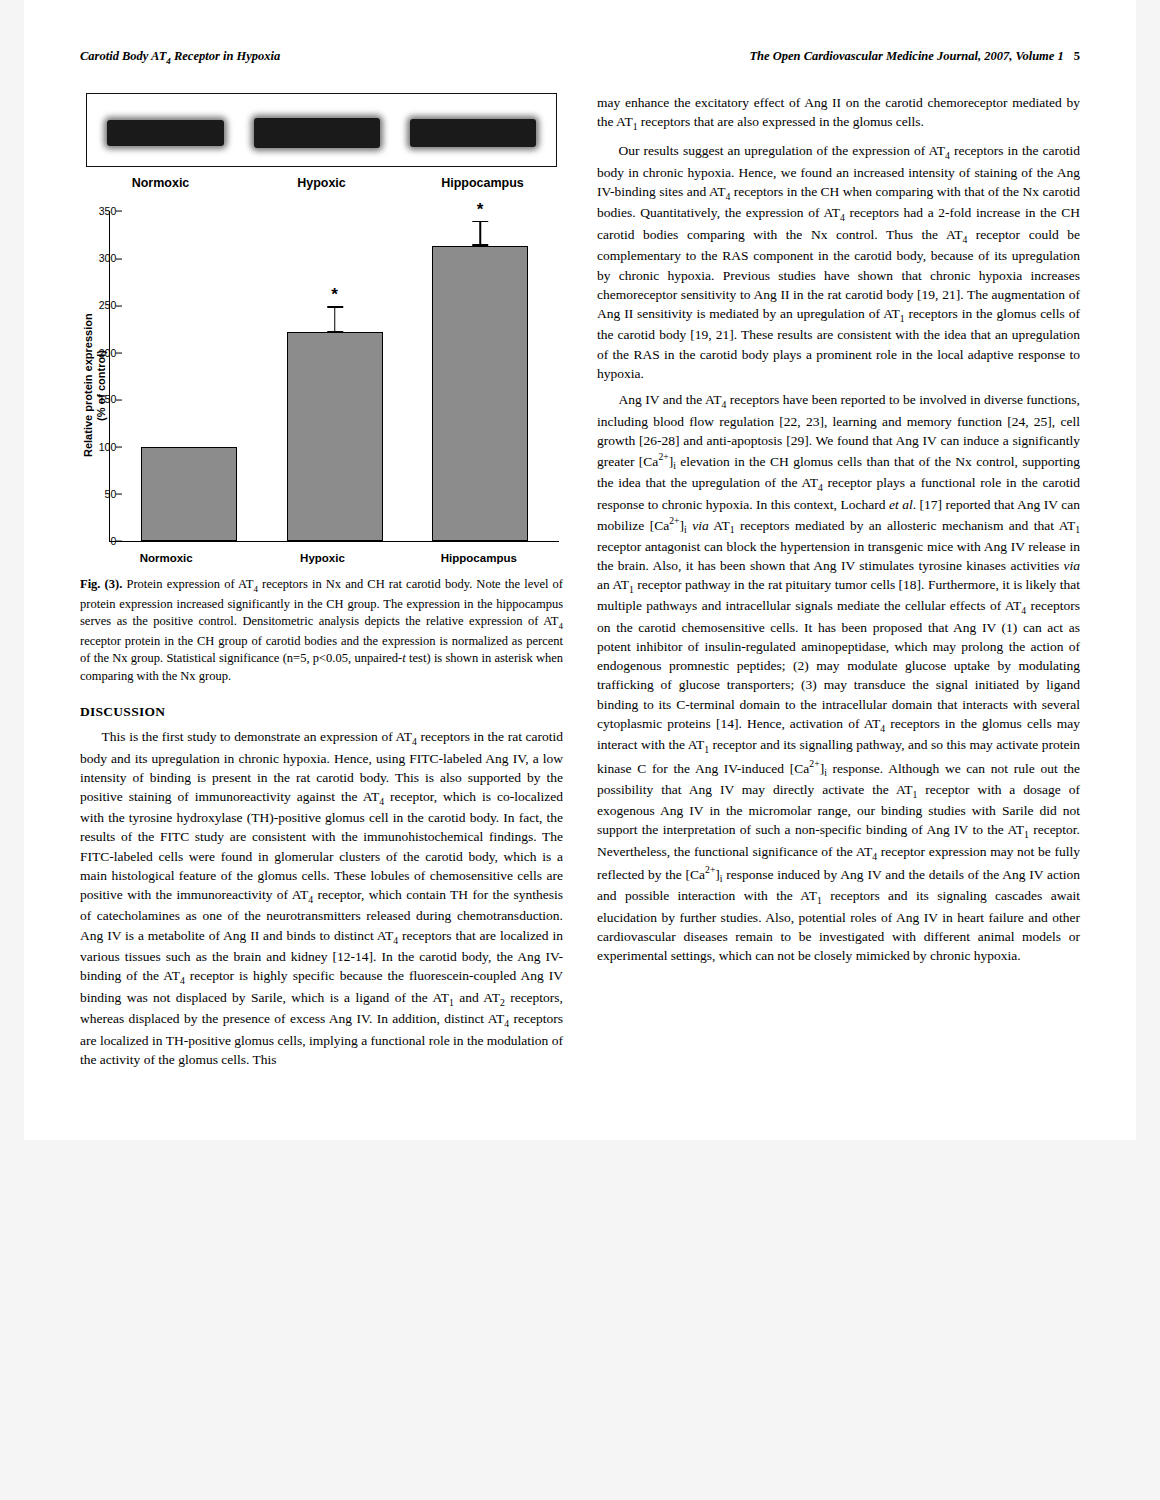Carotid Body AT4 Receptor in Hypoxia
The Open Cardiovascular Medicine Journal, 2007, Volume 15
Normoxic Hypoxic Hippocampus
Relative protein expression
(% of control)
350
300
250
200
150
100
50
0
*
*
Normoxic Hypoxic Hippocampus
Fig. (3). Protein expression of AT4 receptors in Nx and CH rat carotid body. Note the level of protein expression increased significantly in the CH group. The expression in the hippocampus serves as the positive control. Densitometric analysis depicts the relative expression of AT4 receptor protein in the CH group of carotid bodies and the expression is normalized as percent of the Nx group. Statistical significance (n=5, p<0.05, unpaired-t test) is shown in asterisk when comparing with the Nx group.
DISCUSSION
This is the first study to demonstrate an expression of AT4 receptors in the rat carotid body and its upregulation in chronic hypoxia. Hence, using FITC-labeled Ang IV, a low intensity of binding is present in the rat carotid body. This is also supported by the positive staining of immunoreactivity against the AT4 receptor, which is co-localized with the tyrosine hydroxylase (TH)-positive glomus cell in the carotid body. In fact, the results of the FITC study are consistent with the immunohistochemical findings. The FITC-labeled cells were found in glomerular clusters of the carotid body, which is a main histological feature of the glomus cells. These lobules of chemosensitive cells are positive with the immunoreactivity of AT4 receptor, which contain TH for the synthesis of catecholamines as one of the neurotransmitters released during chemotransduction. Ang IV is a metabolite of Ang II and binds to distinct AT4 receptors that are localized in various tissues such as the brain and kidney [12-14]. In the carotid body, the Ang IV-binding of the AT4 receptor is highly specific because the fluorescein-coupled Ang IV binding was not displaced by Sarile, which is a ligand of the AT1 and AT2 receptors, whereas displaced by the presence of excess Ang IV. In addition, distinct AT4 receptors are localized in TH-positive glomus cells, implying a functional role in the modulation of the activity of the glomus cells. This
may enhance the excitatory effect of Ang II on the carotid chemoreceptor mediated by the AT1 receptors that are also expressed in the glomus cells.
Our results suggest an upregulation of the expression of AT4 receptors in the carotid body in chronic hypoxia. Hence, we found an increased intensity of staining of the Ang IV-binding sites and AT4 receptors in the CH when comparing with that of the Nx carotid bodies. Quantitatively, the expression of AT4 receptors had a 2-fold increase in the CH carotid bodies comparing with the Nx control. Thus the AT4 receptor could be complementary to the RAS component in the carotid body, because of its upregulation by chronic hypoxia. Previous studies have shown that chronic hypoxia increases chemoreceptor sensitivity to Ang II in the rat carotid body [19, 21]. The augmentation of Ang II sensitivity is mediated by an upregulation of AT1 receptors in the glomus cells of the carotid body [19, 21]. These results are consistent with the idea that an upregulation of the RAS in the carotid body plays a prominent role in the local adaptive response to hypoxia.
Ang IV and the AT4 receptors have been reported to be involved in diverse functions, including blood flow regulation [22, 23], learning and memory function [24, 25], cell growth [26-28] and anti-apoptosis [29]. We found that Ang IV can induce a significantly greater [Ca2+]i elevation in the CH glomus cells than that of the Nx control, supporting the idea that the upregulation of the AT4 receptor plays a functional role in the carotid response to chronic hypoxia. In this context, Lochard et al. [17] reported that Ang IV can mobilize [Ca2+]i via AT1 receptors mediated by an allosteric mechanism and that AT1 receptor antagonist can block the hypertension in transgenic mice with Ang IV release in the brain. Also, it has been shown that Ang IV stimulates tyrosine kinases activities via an AT1 receptor pathway in the rat pituitary tumor cells [18]. Furthermore, it is likely that multiple pathways and intracellular signals mediate the cellular effects of AT4 receptors on the carotid chemosensitive cells. It has been proposed that Ang IV (1) can act as potent inhibitor of insulin-regulated aminopeptidase, which may prolong the action of endogenous promnestic peptides; (2) may modulate glucose uptake by modulating trafficking of glucose transporters; (3) may transduce the signal initiated by ligand binding to its C-terminal domain to the intracellular domain that interacts with several cytoplasmic proteins [14]. Hence, activation of AT4 receptors in the glomus cells may interact with the AT1 receptor and its signalling pathway, and so this may activate protein kinase C for the Ang IV-induced [Ca2+]i response. Although we can not rule out the possibility that Ang IV may directly activate the AT1 receptor with a dosage of exogenous Ang IV in the micromolar range, our binding studies with Sarile did not support the interpretation of such a non-specific binding of Ang IV to the AT1 receptor. Nevertheless, the functional significance of the AT4 receptor expression may not be fully reflected by the [Ca2+]i response induced by Ang IV and the details of the Ang IV action and possible interaction with the AT1 receptors and its signaling cascades await elucidation by further studies. Also, potential roles of Ang IV in heart failure and other cardiovascular diseases remain to be investigated with different animal models or experimental settings, which can not be closely mimicked by chronic hypoxia.